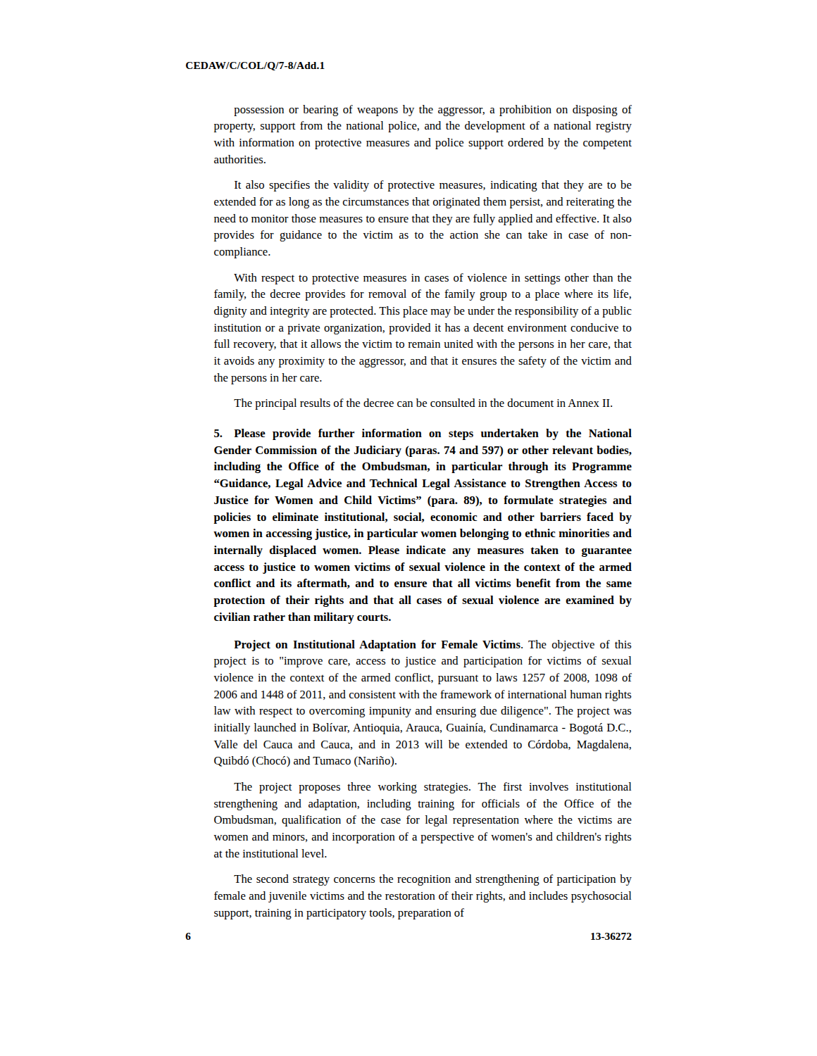CEDAW/C/COL/Q/7-8/Add.1
possession or bearing of weapons by the aggressor, a prohibition on disposing of property, support from the national police, and the development of a national registry with information on protective measures and police support ordered by the competent authorities.
It also specifies the validity of protective measures, indicating that they are to be extended for as long as the circumstances that originated them persist, and reiterating the need to monitor those measures to ensure that they are fully applied and effective. It also provides for guidance to the victim as to the action she can take in case of non-compliance.
With respect to protective measures in cases of violence in settings other than the family, the decree provides for removal of the family group to a place where its life, dignity and integrity are protected. This place may be under the responsibility of a public institution or a private organization, provided it has a decent environment conducive to full recovery, that it allows the victim to remain united with the persons in her care, that it avoids any proximity to the aggressor, and that it ensures the safety of the victim and the persons in her care.
The principal results of the decree can be consulted in the document in Annex II.
5. Please provide further information on steps undertaken by the National Gender Commission of the Judiciary (paras. 74 and 597) or other relevant bodies, including the Office of the Ombudsman, in particular through its Programme “Guidance, Legal Advice and Technical Legal Assistance to Strengthen Access to Justice for Women and Child Victims” (para. 89), to formulate strategies and policies to eliminate institutional, social, economic and other barriers faced by women in accessing justice, in particular women belonging to ethnic minorities and internally displaced women. Please indicate any measures taken to guarantee access to justice to women victims of sexual violence in the context of the armed conflict and its aftermath, and to ensure that all victims benefit from the same protection of their rights and that all cases of sexual violence are examined by civilian rather than military courts.
Project on Institutional Adaptation for Female Victims. The objective of this project is to "improve care, access to justice and participation for victims of sexual violence in the context of the armed conflict, pursuant to laws 1257 of 2008, 1098 of 2006 and 1448 of 2011, and consistent with the framework of international human rights law with respect to overcoming impunity and ensuring due diligence". The project was initially launched in Bolívar, Antioquia, Arauca, Guainía, Cundinamarca - Bogotá D.C., Valle del Cauca and Cauca, and in 2013 will be extended to Córdoba, Magdalena, Quibdó (Chocó) and Tumaco (Nariño).
The project proposes three working strategies. The first involves institutional strengthening and adaptation, including training for officials of the Office of the Ombudsman, qualification of the case for legal representation where the victims are women and minors, and incorporation of a perspective of women's and children's rights at the institutional level.
The second strategy concerns the recognition and strengthening of participation by female and juvenile victims and the restoration of their rights, and includes psychosocial support, training in participatory tools, preparation of
6 13-36272